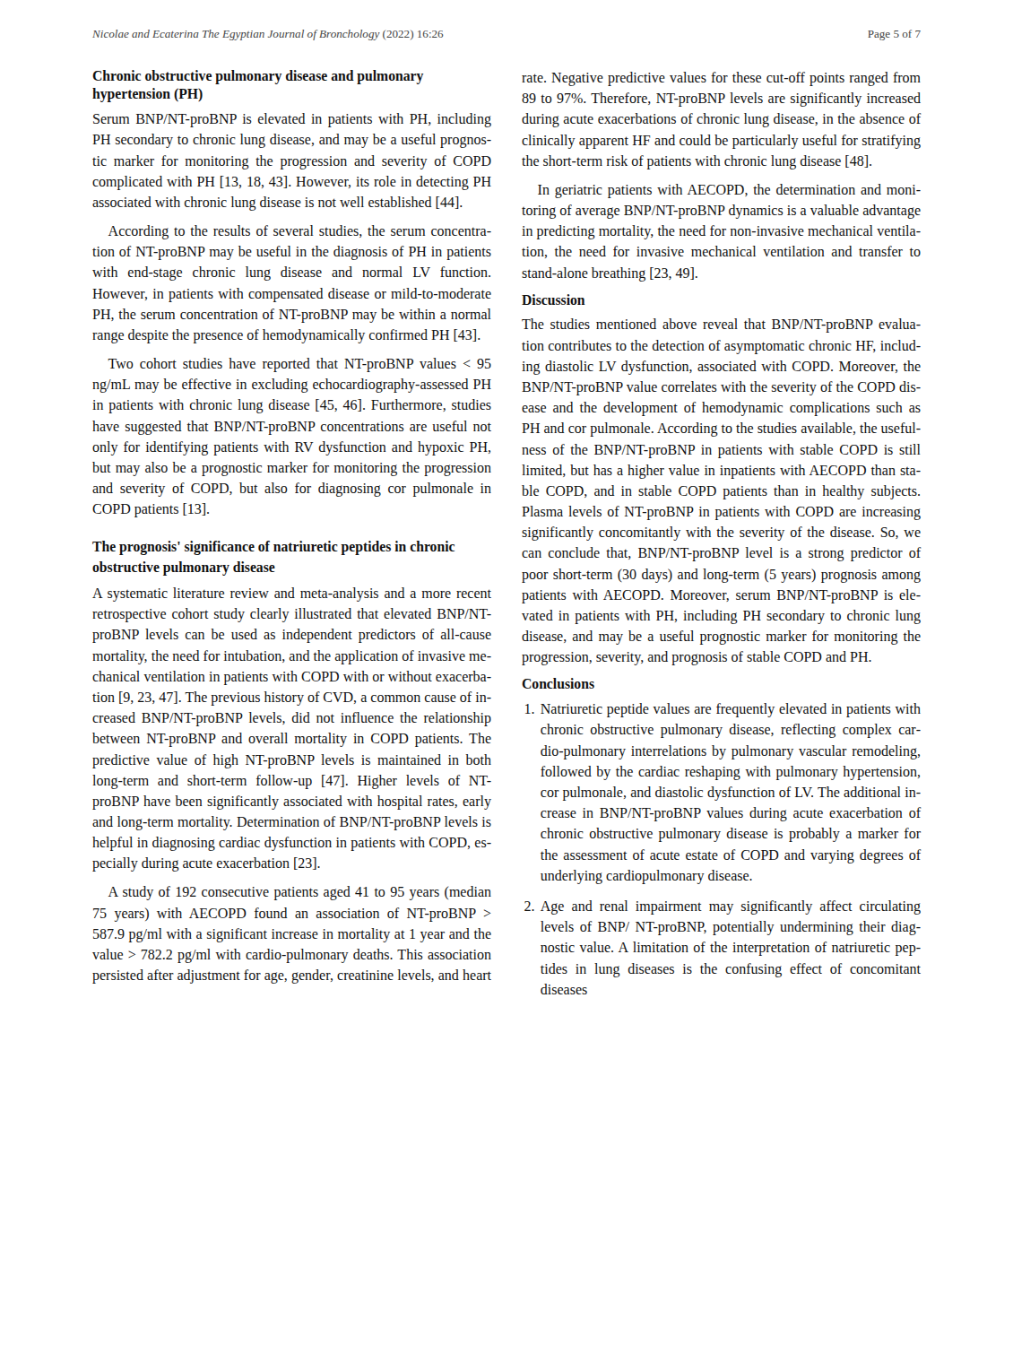Nicolae and Ecaterina The Egyptian Journal of Bronchology (2022) 16:26
Page 5 of 7
Chronic obstructive pulmonary disease and pulmonary hypertension (PH)
Serum BNP/NT-proBNP is elevated in patients with PH, including PH secondary to chronic lung disease, and may be a useful prognostic marker for monitoring the progression and severity of COPD complicated with PH [13, 18, 43]. However, its role in detecting PH associated with chronic lung disease is not well established [44].
According to the results of several studies, the serum concentration of NT-proBNP may be useful in the diagnosis of PH in patients with end-stage chronic lung disease and normal LV function. However, in patients with compensated disease or mild-to-moderate PH, the serum concentration of NT-proBNP may be within a normal range despite the presence of hemodynamically confirmed PH [43].
Two cohort studies have reported that NT-proBNP values < 95 ng/mL may be effective in excluding echocardiography-assessed PH in patients with chronic lung disease [45, 46]. Furthermore, studies have suggested that BNP/NT-proBNP concentrations are useful not only for identifying patients with RV dysfunction and hypoxic PH, but may also be a prognostic marker for monitoring the progression and severity of COPD, but also for diagnosing cor pulmonale in COPD patients [13].
The prognosis' significance of natriuretic peptides in chronic obstructive pulmonary disease
A systematic literature review and meta-analysis and a more recent retrospective cohort study clearly illustrated that elevated BNP/NT-proBNP levels can be used as independent predictors of all-cause mortality, the need for intubation, and the application of invasive mechanical ventilation in patients with COPD with or without exacerbation [9, 23, 47]. The previous history of CVD, a common cause of increased BNP/NT-proBNP levels, did not influence the relationship between NT-proBNP and overall mortality in COPD patients. The predictive value of high NT-proBNP levels is maintained in both long-term and short-term follow-up [47]. Higher levels of NT-proBNP have been significantly associated with hospital rates, early and long-term mortality. Determination of BNP/NT-proBNP levels is helpful in diagnosing cardiac dysfunction in patients with COPD, especially during acute exacerbation [23].
A study of 192 consecutive patients aged 41 to 95 years (median 75 years) with AECOPD found an association of NT-proBNP > 587.9 pg/ml with a significant increase in mortality at 1 year and the value > 782.2 pg/ml with cardio-pulmonary deaths. This association persisted after adjustment for age, gender, creatinine levels, and heart rate. Negative predictive values for these cut-off points ranged from 89 to 97%. Therefore, NT-proBNP levels are significantly increased during acute exacerbations of chronic lung disease, in the absence of clinically apparent HF and could be particularly useful for stratifying the short-term risk of patients with chronic lung disease [48].
In geriatric patients with AECOPD, the determination and monitoring of average BNP/NT-proBNP dynamics is a valuable advantage in predicting mortality, the need for non-invasive mechanical ventilation, the need for invasive mechanical ventilation and transfer to stand-alone breathing [23, 49].
Discussion
The studies mentioned above reveal that BNP/NT-proBNP evaluation contributes to the detection of asymptomatic chronic HF, including diastolic LV dysfunction, associated with COPD. Moreover, the BNP/NT-proBNP value correlates with the severity of the COPD disease and the development of hemodynamic complications such as PH and cor pulmonale. According to the studies available, the usefulness of the BNP/NT-proBNP in patients with stable COPD is still limited, but has a higher value in inpatients with AECOPD than stable COPD, and in stable COPD patients than in healthy subjects. Plasma levels of NT-proBNP in patients with COPD are increasing significantly concomitantly with the severity of the disease. So, we can conclude that, BNP/NT-proBNP level is a strong predictor of poor short-term (30 days) and long-term (5 years) prognosis among patients with AECOPD. Moreover, serum BNP/NT-proBNP is elevated in patients with PH, including PH secondary to chronic lung disease, and may be a useful prognostic marker for monitoring the progression, severity, and prognosis of stable COPD and PH.
Conclusions
Natriuretic peptide values are frequently elevated in patients with chronic obstructive pulmonary disease, reflecting complex cardio-pulmonary interrelations by pulmonary vascular remodeling, followed by the cardiac reshaping with pulmonary hypertension, cor pulmonale, and diastolic dysfunction of LV. The additional increase in BNP/NT-proBNP values during acute exacerbation of chronic obstructive pulmonary disease is probably a marker for the assessment of acute estate of COPD and varying degrees of underlying cardiopulmonary disease.
Age and renal impairment may significantly affect circulating levels of BNP/ NT-proBNP, potentially undermining their diagnostic value. A limitation of the interpretation of natriuretic peptides in lung diseases is the confusing effect of concomitant diseases